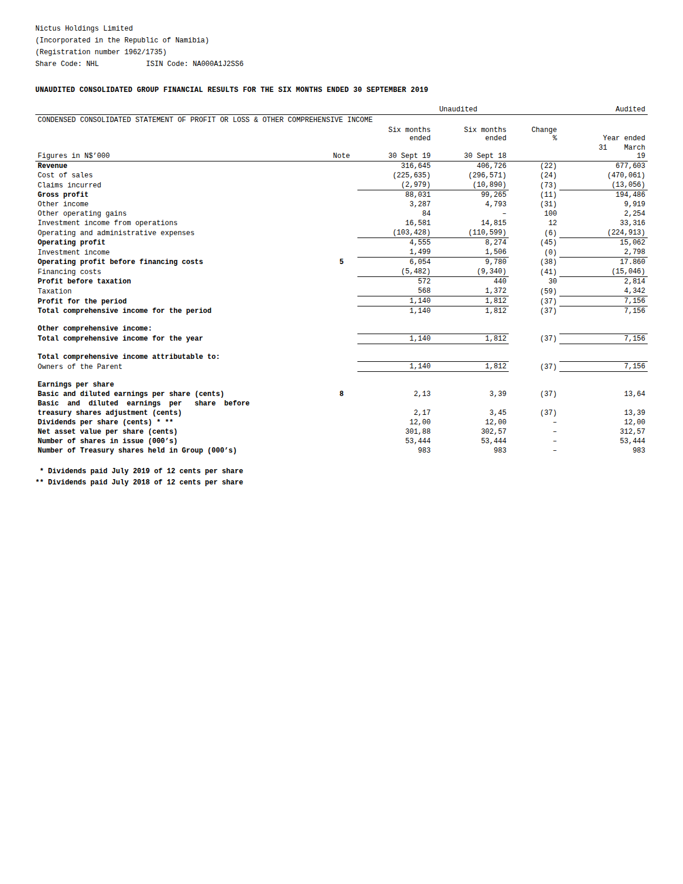Nictus Holdings Limited
(Incorporated in the Republic of Namibia)
(Registration number 1962/1735)
Share Code: NHLISIN Code: NA000A1J2SS6
UNAUDITED CONSOLIDATED GROUP FINANCIAL RESULTS FOR THE SIX MONTHS ENDED 30 SEPTEMBER 2019
| | | Unaudited | Audited |
| CONDENSED CONSOLIDATED STATEMENT OF PROFIT OR LOSS & OTHER COMPREHENSIVE INCOME |
| | | Six months ended | Six months ended | Change % | Year ended |
| Figures in N$’000 | Note | 30 Sept 19 | 30 Sept 18 | | 31 March 19 |
| Revenue | | 316,645 | 406,726 | (22) | 677,603 |
| Cost of sales | | (225,635) | (296,571) | (24) | (470,061) |
| Claims incurred | | (2,979) | (10,890) | (73) | (13,056) |
| Gross profit | | 88,031 | 99,265 | (11) | 194,486 |
| Other income | | 3,287 | 4,793 | (31) | 9,919 |
| Other operating gains | | 84 | – | 100 | 2,254 |
| Investment income from operations | | 16,581 | 14,815 | 12 | 33,316 |
| Operating and administrative expenses | | (103,428) | (110,599) | (6) | (224,913) |
| Operating profit | | 4,555 | 8,274 | (45) | 15,062 |
| Investment income | | 1,499 | 1,506 | (0) | 2,798 |
| Operating profit before financing costs | 5 | 6,054 | 9,780 | (38) | 17.860 |
| Financing costs | | (5,482) | (9,340) | (41) | (15,046) |
| Profit before taxation | | 572 | 440 | 30 | 2,814 |
| Taxation | | 568 | 1,372 | (59) | 4,342 |
| Profit for the period | | 1,140 | 1,812 | (37) | 7,156 |
| Total comprehensive income for the period | | 1,140 | 1,812 | (37) | 7,156 |
| Other comprehensive income: | | | | | |
| Total comprehensive income for the year | | 1,140 | 1,812 | (37) | 7,156 |
| Total comprehensive income attributable to: | | | | | |
| Owners of the Parent | | 1,140 | 1,812 | (37) | 7,156 |
| Earnings per share | | | | | |
| Basic and diluted earnings per share (cents) | 8 | 2,13 | 3,39 | (37) | 13,64 |
| Basic and diluted earnings per share before | | | | | |
| treasury shares adjustment (cents) | | 2,17 | 3,45 | (37) | 13,39 |
| Dividends per share (cents) * ** | | 12,00 | 12,00 | – | 12,00 |
| Net asset value per share (cents) | | 301,88 | 302,57 | – | 312,57 |
| Number of shares in issue (000’s) | | 53,444 | 53,444 | – | 53,444 |
| Number of Treasury shares held in Group (000’s) | | 983 | 983 | – | 983 |
* Dividends paid July 2019 of 12 cents per share
** Dividends paid July 2018 of 12 cents per share